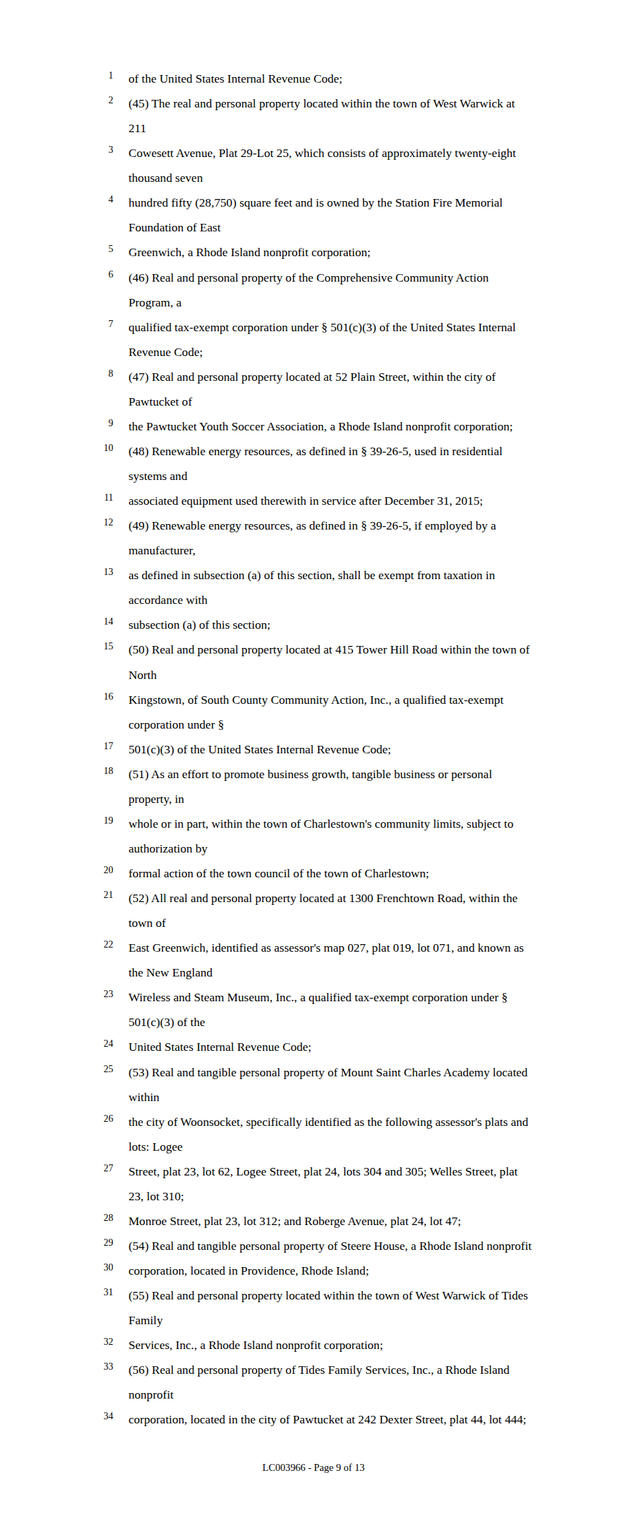of the United States Internal Revenue Code;
(45) The real and personal property located within the town of West Warwick at 211
Cowesett Avenue, Plat 29-Lot 25, which consists of approximately twenty-eight thousand seven
hundred fifty (28,750) square feet and is owned by the Station Fire Memorial Foundation of East
Greenwich, a Rhode Island nonprofit corporation;
(46) Real and personal property of the Comprehensive Community Action Program, a
qualified tax-exempt corporation under § 501(c)(3) of the United States Internal Revenue Code;
(47) Real and personal property located at 52 Plain Street, within the city of Pawtucket of
the Pawtucket Youth Soccer Association, a Rhode Island nonprofit corporation;
(48) Renewable energy resources, as defined in § 39-26-5, used in residential systems and
associated equipment used therewith in service after December 31, 2015;
(49) Renewable energy resources, as defined in § 39-26-5, if employed by a manufacturer,
as defined in subsection (a) of this section, shall be exempt from taxation in accordance with
subsection (a) of this section;
(50) Real and personal property located at 415 Tower Hill Road within the town of North
Kingstown, of South County Community Action, Inc., a qualified tax-exempt corporation under §
501(c)(3) of the United States Internal Revenue Code;
(51) As an effort to promote business growth, tangible business or personal property, in
whole or in part, within the town of Charlestown's community limits, subject to authorization by
formal action of the town council of the town of Charlestown;
(52) All real and personal property located at 1300 Frenchtown Road, within the town of
East Greenwich, identified as assessor's map 027, plat 019, lot 071, and known as the New England
Wireless and Steam Museum, Inc., a qualified tax-exempt corporation under § 501(c)(3) of the
United States Internal Revenue Code;
(53) Real and tangible personal property of Mount Saint Charles Academy located within
the city of Woonsocket, specifically identified as the following assessor's plats and lots: Logee
Street, plat 23, lot 62, Logee Street, plat 24, lots 304 and 305; Welles Street, plat 23, lot 310;
Monroe Street, plat 23, lot 312; and Roberge Avenue, plat 24, lot 47;
(54) Real and tangible personal property of Steere House, a Rhode Island nonprofit
corporation, located in Providence, Rhode Island;
(55) Real and personal property located within the town of West Warwick of Tides Family
Services, Inc., a Rhode Island nonprofit corporation;
(56) Real and personal property of Tides Family Services, Inc., a Rhode Island nonprofit
corporation, located in the city of Pawtucket at 242 Dexter Street, plat 44, lot 444;
LC003966 - Page 9 of 13